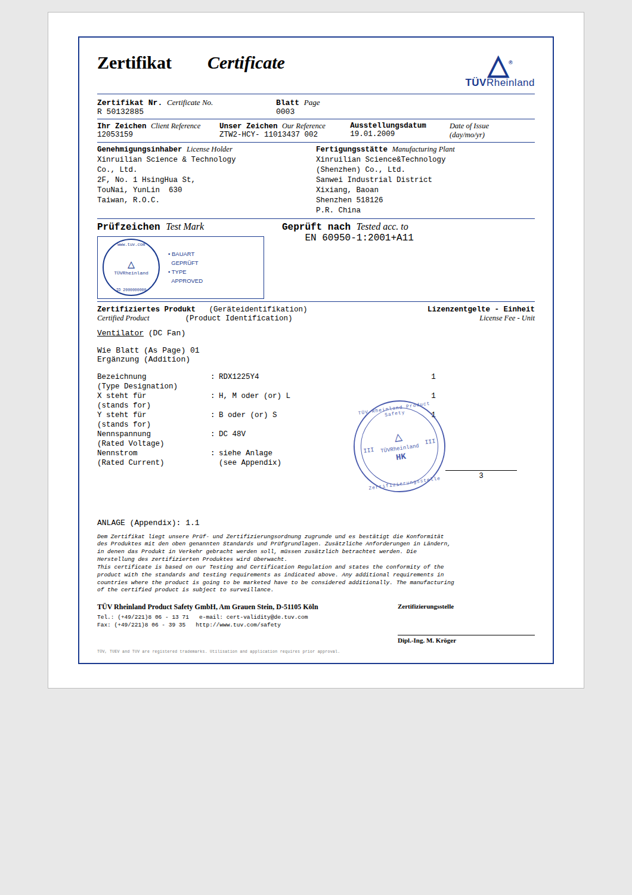Zertifikat
Certificate
△®
TÜVRheinland
Zertifikat Nr. Certificate No.
R 50132885
Blatt Page
0003
Ihr Zeichen Client Reference
12053159
Unser Zeichen Our Reference
ZTW2-HCY- 11013437 002
Ausstellungsdatum
19.01.2009
Date of Issue
(day/mo/yr)
Genehmigungsinhaber License Holder
Xinruilian Science & Technology
Co., Ltd.
2F, No. 1 HsingHua St,
TouNai, YunLin  630
Taiwan, R.O.C.
Fertigungsstätte Manufacturing Plant
Xinruilian Science&Technology
(Shenzhen) Co., Ltd.
Sanwei Industrial District
Xixiang, Baoan
Shenzhen 518126
P.R. China
Prüfzeichen Test Mark
www.tuv.com
△
TÜVRheinland
ID 2000000000
• BAUART
GEPRÜFT
• TYPE
APPROVED
Geprüft nach Tested acc. to
EN 60950-1:2001+A11
Zertifiziertes Produkt (Geräteidentifikation)
Certified Product (Product Identification)
Lizenzentgelte - Einheit
License Fee - Unit
TÜV Rheinland Product Safety
III
III
△
TÜVRheinland
HK
Zertifizierungsstelle
Ventilator (DC Fan)
Wie Blatt (As Page) 01
Ergänzung (Addition)
| Bezeichnung | : | RDX1225Y4 | 1 |
| (Type Designation) | | | |
| X steht für | : | H, M oder (or) L | 1 |
| (stands for) | | | |
| Y steht für | : | B oder (or) S | 1 |
| (stands for) | | | |
| Nennspannung | : | DC 48V | |
| (Rated Voltage) | | | |
| Nennstrom | : | siehe Anlage | |
| (Rated Current) | | (see Appendix) | |
3
ANLAGE (Appendix): 1.1
Dem Zertifikat liegt unsere Prüf- und Zertifizierungsordnung zugrunde und es bestätigt die Konformität des Produktes mit den oben genannten Standards und Prüfgrundlagen. Zusätzliche Anforderungen in Ländern, in denen das Produkt in Verkehr gebracht werden soll, müssen zusätzlich betrachtet werden. Die Herstellung des zertifizierten Produktes wird überwacht.
This certificate is based on our Testing and Certification Regulation and states the conformity of the product with the standards and testing requirements as indicated above. Any additional requirements in countries where the product is going to be marketed have to be considered additionally. The manufacturing of the certified product is subject to surveillance.
TÜV Rheinland Product Safety GmbH, Am Grauen Stein, D-51105 Köln
Tel.: (+49/221)8 06 - 13 71 e-mail: cert-validity@de.tuv.com
Fax: (+49/221)8 06 - 39 35 http://www.tuv.com/safety
Zertifizierungsstelle
 
Dipl.-Ing. M. Kröger
TÜV, TUEV and TUV are registered trademarks. Utilisation and application requires prior approval.